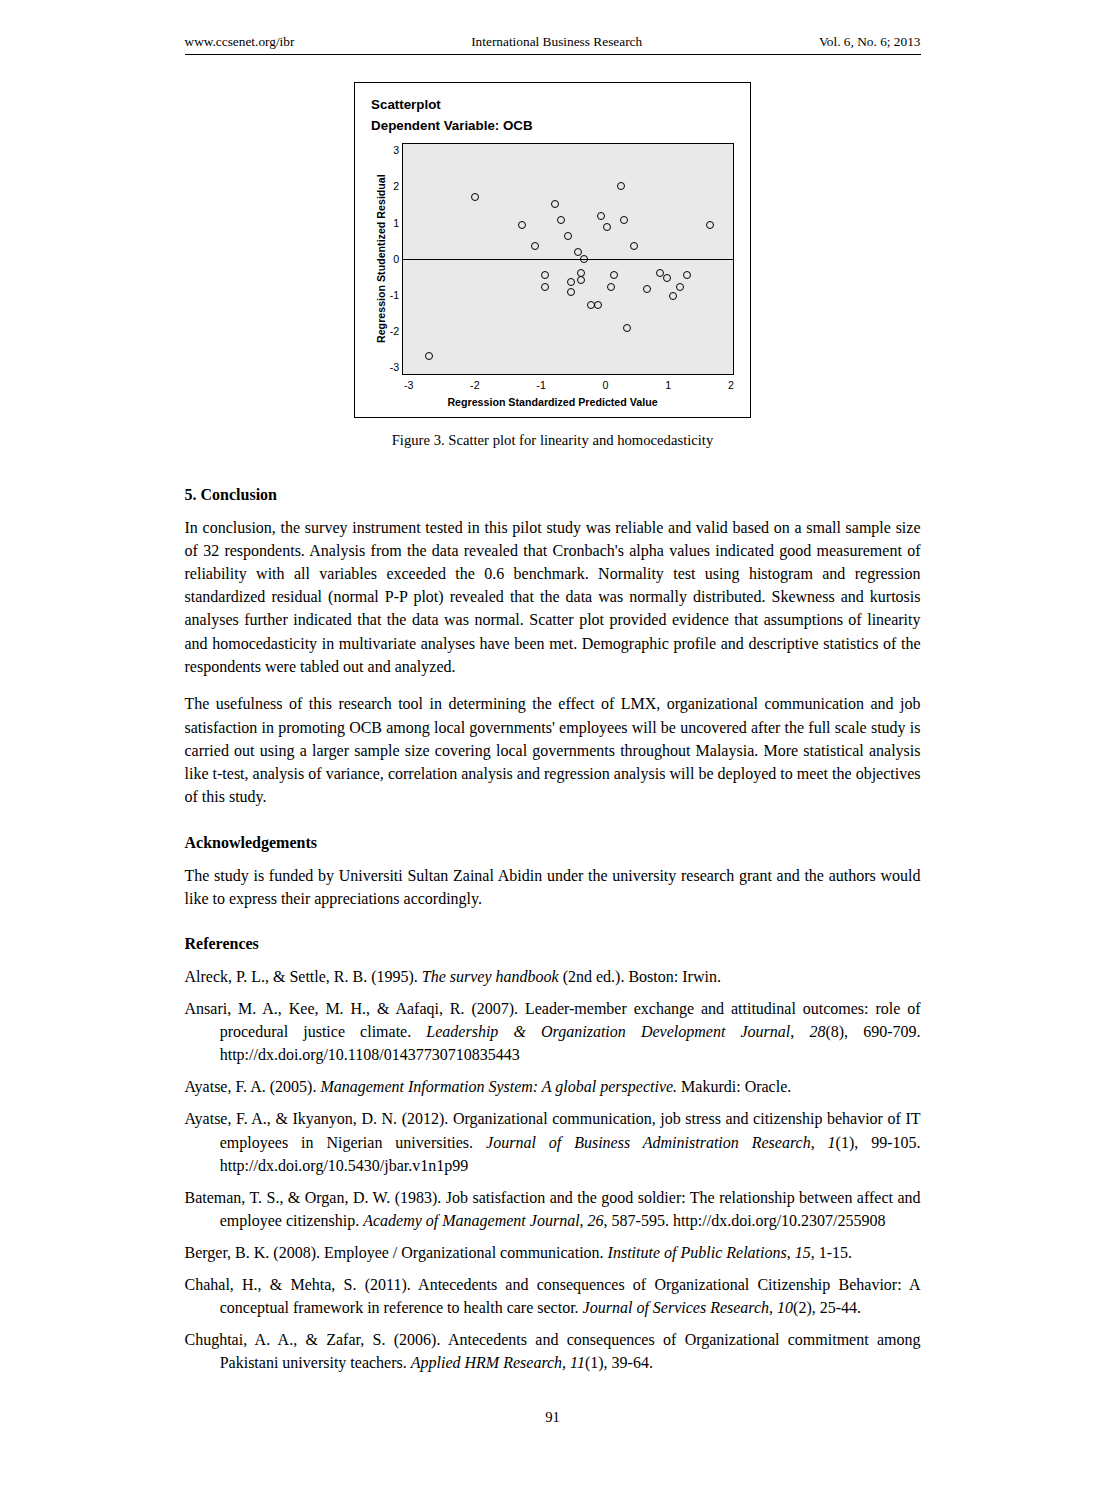www.ccsenet.org/ibr International Business Research Vol. 6, No. 6; 2013
Scatterplot
Dependent Variable: OCB
Regression Studentized Residual
3 2 1 0 -1 -2 -3
-3 -2 -1 0 1 2
Regression Standardized Predicted Value
Figure 3. Scatter plot for linearity and homocedasticity
5. Conclusion
In conclusion, the survey instrument tested in this pilot study was reliable and valid based on a small sample size of 32 respondents. Analysis from the data revealed that Cronbach's alpha values indicated good measurement of reliability with all variables exceeded the 0.6 benchmark. Normality test using histogram and regression standardized residual (normal P-P plot) revealed that the data was normally distributed. Skewness and kurtosis analyses further indicated that the data was normal. Scatter plot provided evidence that assumptions of linearity and homocedasticity in multivariate analyses have been met. Demographic profile and descriptive statistics of the respondents were tabled out and analyzed.
The usefulness of this research tool in determining the effect of LMX, organizational communication and job satisfaction in promoting OCB among local governments' employees will be uncovered after the full scale study is carried out using a larger sample size covering local governments throughout Malaysia. More statistical analysis like t-test, analysis of variance, correlation analysis and regression analysis will be deployed to meet the objectives of this study.
Acknowledgements
The study is funded by Universiti Sultan Zainal Abidin under the university research grant and the authors would like to express their appreciations accordingly.
References
Alreck, P. L., & Settle, R. B. (1995). The survey handbook (2nd ed.). Boston: Irwin.
Ansari, M. A., Kee, M. H., & Aafaqi, R. (2007). Leader-member exchange and attitudinal outcomes: role of procedural justice climate. Leadership & Organization Development Journal, 28(8), 690-709. http://dx.doi.org/10.1108/01437730710835443
Ayatse, F. A. (2005). Management Information System: A global perspective. Makurdi: Oracle.
Ayatse, F. A., & Ikyanyon, D. N. (2012). Organizational communication, job stress and citizenship behavior of IT employees in Nigerian universities. Journal of Business Administration Research, 1(1), 99-105. http://dx.doi.org/10.5430/jbar.v1n1p99
Bateman, T. S., & Organ, D. W. (1983). Job satisfaction and the good soldier: The relationship between affect and employee citizenship. Academy of Management Journal, 26, 587-595. http://dx.doi.org/10.2307/255908
Berger, B. K. (2008). Employee / Organizational communication. Institute of Public Relations, 15, 1-15.
Chahal, H., & Mehta, S. (2011). Antecedents and consequences of Organizational Citizenship Behavior: A conceptual framework in reference to health care sector. Journal of Services Research, 10(2), 25-44.
Chughtai, A. A., & Zafar, S. (2006). Antecedents and consequences of Organizational commitment among Pakistani university teachers. Applied HRM Research, 11(1), 39-64.
91